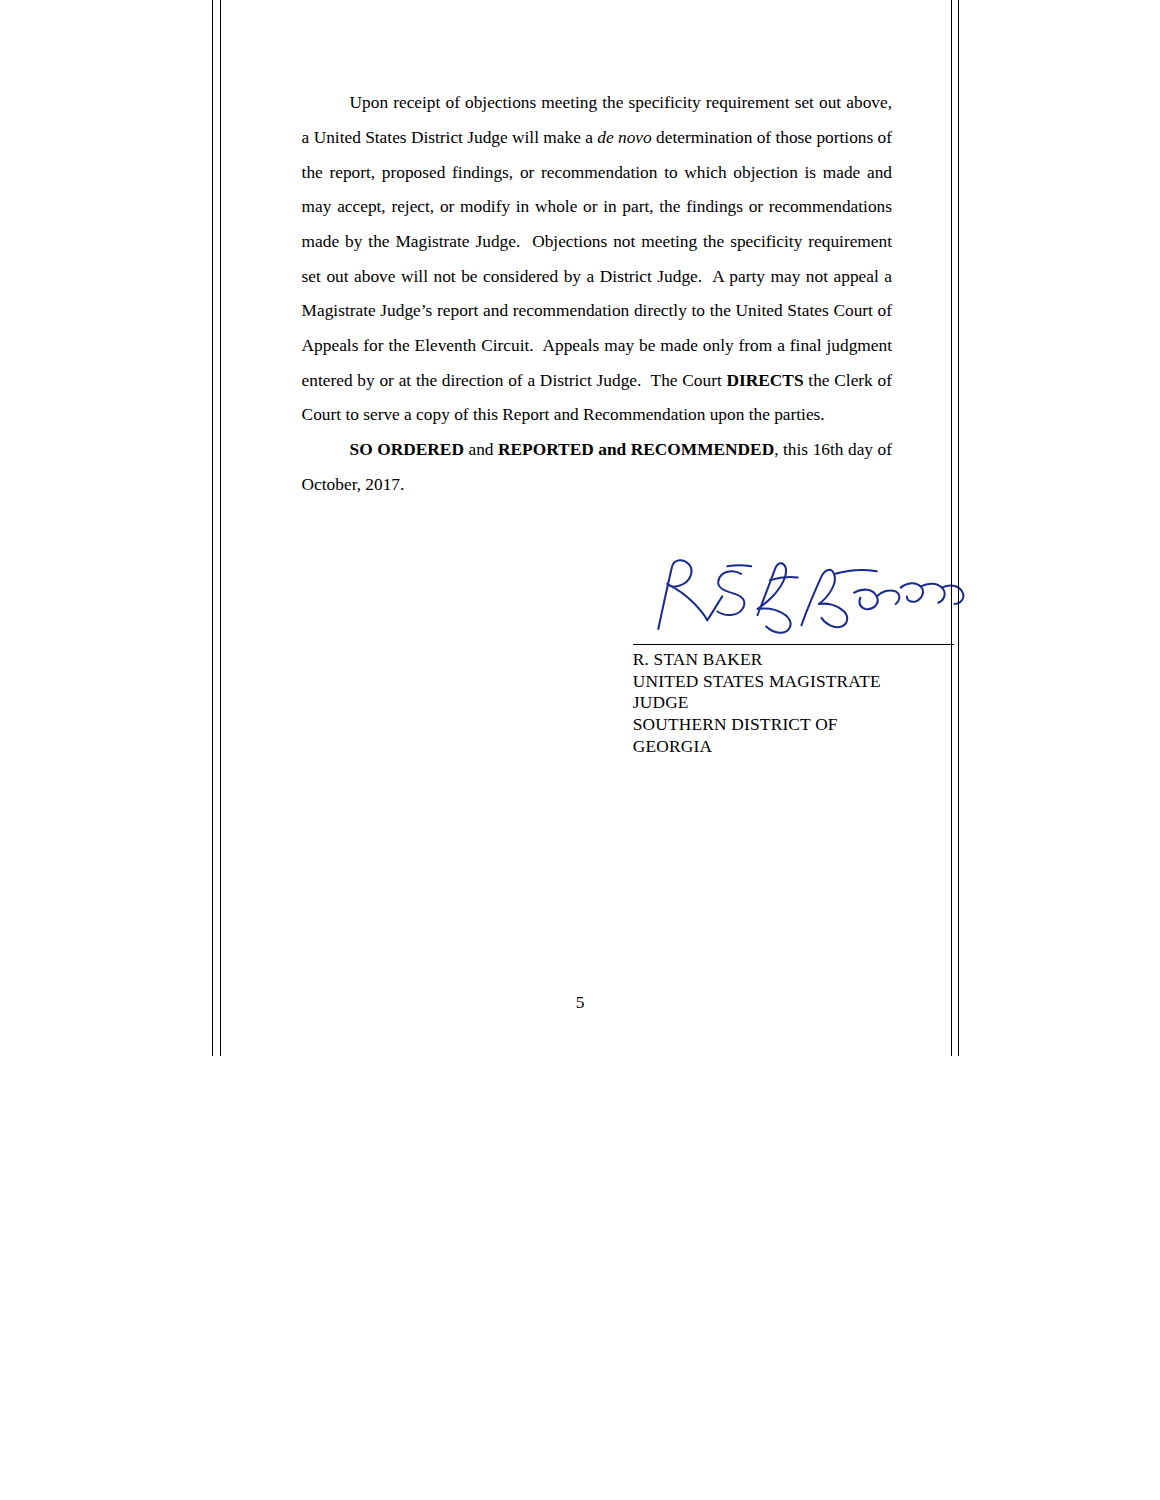Upon receipt of objections meeting the specificity requirement set out above, a United States District Judge will make a de novo determination of those portions of the report, proposed findings, or recommendation to which objection is made and may accept, reject, or modify in whole or in part, the findings or recommendations made by the Magistrate Judge. Objections not meeting the specificity requirement set out above will not be considered by a District Judge. A party may not appeal a Magistrate Judge’s report and recommendation directly to the United States Court of Appeals for the Eleventh Circuit. Appeals may be made only from a final judgment entered by or at the direction of a District Judge. The Court DIRECTS the Clerk of Court to serve a copy of this Report and Recommendation upon the parties.
SO ORDERED and REPORTED and RECOMMENDED, this 16th day of October, 2017.
R. STAN BAKER
UNITED STATES MAGISTRATE JUDGE
SOUTHERN DISTRICT OF GEORGIA
5